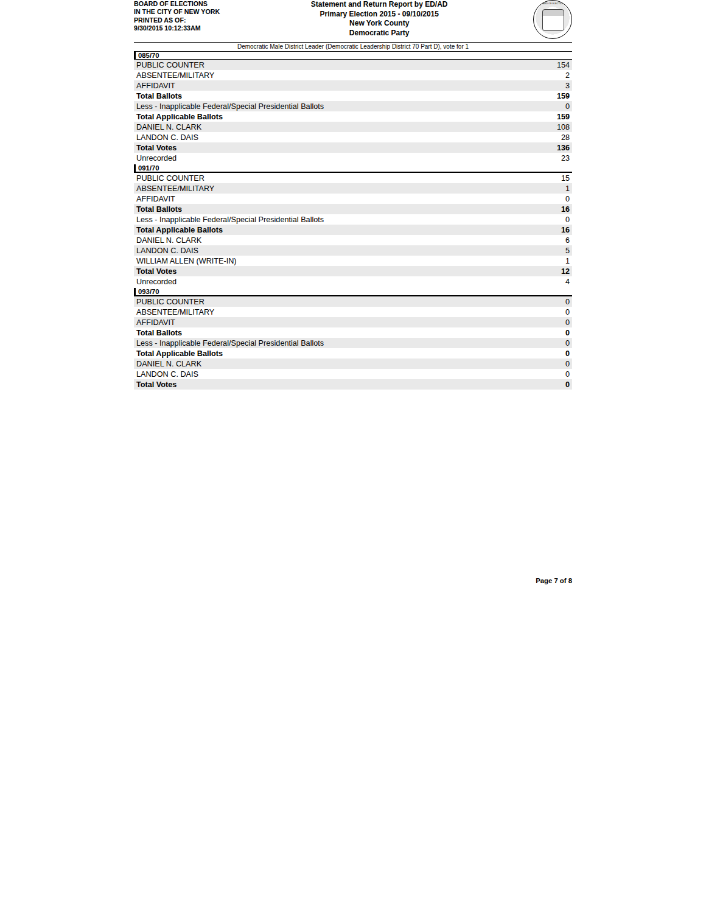BOARD OF ELECTIONS
IN THE CITY OF NEW YORK
PRINTED AS OF:
9/30/2015 10:12:33AM
Statement and Return Report by ED/AD
Primary Election 2015 - 09/10/2015
New York County
Democratic Party
Democratic Male District Leader (Democratic Leadership District 70 Part D), vote for 1
085/70
| PUBLIC COUNTER | 154 |
| ABSENTEE/MILITARY | 2 |
| AFFIDAVIT | 3 |
| Total Ballots | 159 |
| Less - Inapplicable Federal/Special Presidential Ballots | 0 |
| Total Applicable Ballots | 159 |
| DANIEL N. CLARK | 108 |
| LANDON C. DAIS | 28 |
| Total Votes | 136 |
| Unrecorded | 23 |
091/70
| PUBLIC COUNTER | 15 |
| ABSENTEE/MILITARY | 1 |
| AFFIDAVIT | 0 |
| Total Ballots | 16 |
| Less - Inapplicable Federal/Special Presidential Ballots | 0 |
| Total Applicable Ballots | 16 |
| DANIEL N. CLARK | 6 |
| LANDON C. DAIS | 5 |
| WILLIAM ALLEN (WRITE-IN) | 1 |
| Total Votes | 12 |
| Unrecorded | 4 |
093/70
| PUBLIC COUNTER | 0 |
| ABSENTEE/MILITARY | 0 |
| AFFIDAVIT | 0 |
| Total Ballots | 0 |
| Less - Inapplicable Federal/Special Presidential Ballots | 0 |
| Total Applicable Ballots | 0 |
| DANIEL N. CLARK | 0 |
| LANDON C. DAIS | 0 |
| Total Votes | 0 |
Page 7 of 8